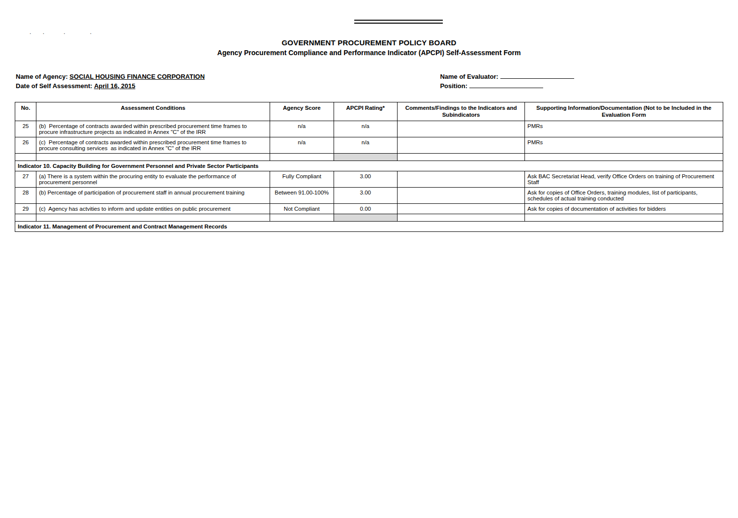. . . .
GOVERNMENT PROCUREMENT POLICY BOARD
Agency Procurement Compliance and Performance Indicator (APCPI) Self-Assessment Form
| Name of Agency: SOCIAL HOUSING FINANCE CORPORATION | Name of Evaluator: |
| Date of Self Assessment: April 16, 2015 | Position: |
| No. | Assessment Conditions | Agency Score | APCPI Rating* | Comments/Findings to the Indicators and Subindicators | Supporting Information/Documentation (Not to be Included in the Evaluation Form |
| --- | --- | --- | --- | --- | --- |
| 25 | (b) Percentage of contracts awarded within prescribed procurement time frames to procure infrastructure projects as indicated in Annex "C" of the IRR | n/a | n/a | | PMRs |
| 26 | (c) Percentage of contracts awarded within prescribed procurement time frames to procure consulting services as indicated in Annex "C" of the IRR | n/a | n/a | | PMRs |
| Indicator 10. Capacity Building for Government Personnel and Private Sector Participants |
| 27 | (a) There is a system within the procuring entity to evaluate the performance of procurement personnel | Fully Compliant | 3.00 | | Ask BAC Secretariat Head, verify Office Orders on training of Procurement Staff |
| 28 | (b) Percentage of participation of procurement staff in annual procurement training | Between 91.00-100% | 3.00 | | Ask for copies of Office Orders, training modules, list of participants, schedules of actual training conducted |
| 29 | (c) Agency has actvities to inform and update entities on public procurement | Not Compliant | 0.00 | | Ask for copies of documentation of activities for bidders |
| Indicator 11. Management of Procurement and Contract Management Records |